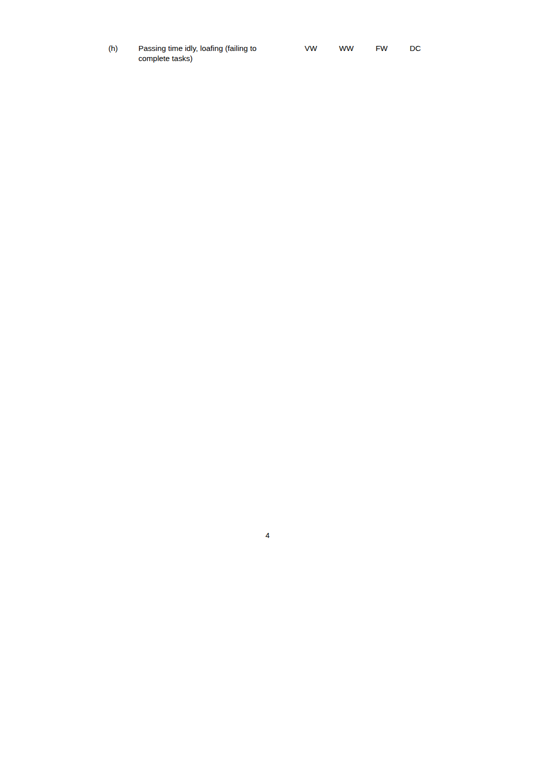(h)
Passing time idly, loafing (failing to complete tasks)
VW WW FW DC
4